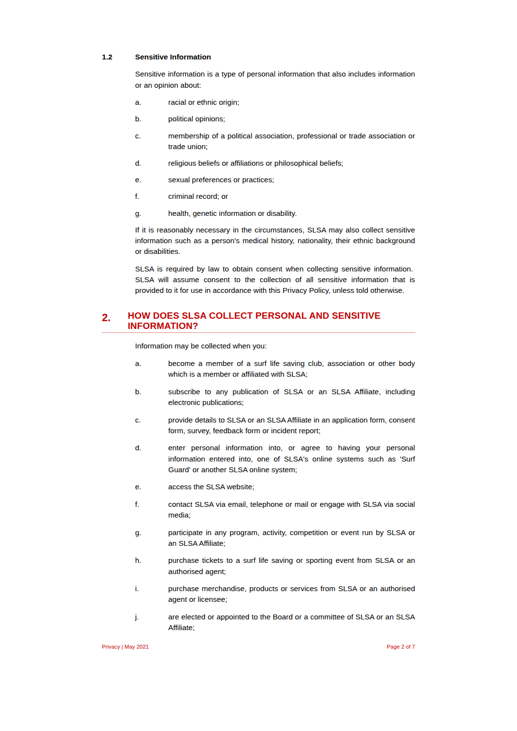1.2 Sensitive Information
Sensitive information is a type of personal information that also includes information or an opinion about:
a. racial or ethnic origin;
b. political opinions;
c. membership of a political association, professional or trade association or trade union;
d. religious beliefs or affiliations or philosophical beliefs;
e. sexual preferences or practices;
f. criminal record; or
g. health, genetic information or disability.
If it is reasonably necessary in the circumstances, SLSA may also collect sensitive information such as a person's medical history, nationality, their ethnic background or disabilities.
SLSA is required by law to obtain consent when collecting sensitive information. SLSA will assume consent to the collection of all sensitive information that is provided to it for use in accordance with this Privacy Policy, unless told otherwise.
2. How does SLSA collect personal and sensitive information?
Information may be collected when you:
a. become a member of a surf life saving club, association or other body which is a member or affiliated with SLSA;
b. subscribe to any publication of SLSA or an SLSA Affiliate, including electronic publications;
c. provide details to SLSA or an SLSA Affiliate in an application form, consent form, survey, feedback form or incident report;
d. enter personal information into, or agree to having your personal information entered into, one of SLSA's online systems such as 'Surf Guard' or another SLSA online system;
e. access the SLSA website;
f. contact SLSA via email, telephone or mail or engage with SLSA via social media;
g. participate in any program, activity, competition or event run by SLSA or an SLSA Affiliate;
h. purchase tickets to a surf life saving or sporting event from SLSA or an authorised agent;
i. purchase merchandise, products or services from SLSA or an authorised agent or licensee;
j. are elected or appointed to the Board or a committee of SLSA or an SLSA Affiliate;
Privacy | May 2021 Page 2 of 7